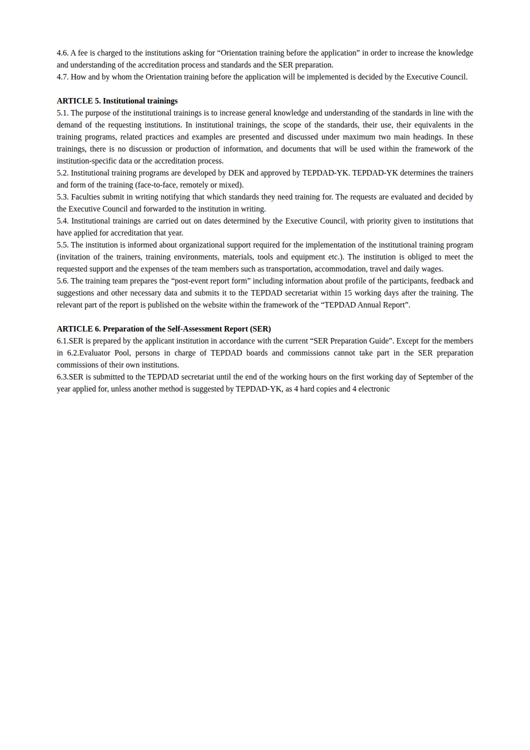4.6. A fee is charged to the institutions asking for “Orientation training before the application” in order to increase the knowledge and understanding of the accreditation process and standards and the SER preparation.
4.7. How and by whom the Orientation training before the application will be implemented is decided by the Executive Council.
ARTICLE 5. Institutional trainings
5.1. The purpose of the institutional trainings is to increase general knowledge and understanding of the standards in line with the demand of the requesting institutions. In institutional trainings, the scope of the standards, their use, their equivalents in the training programs, related practices and examples are presented and discussed under maximum two main headings. In these trainings, there is no discussion or production of information, and documents that will be used within the framework of the institution-specific data or the accreditation process.
5.2. Institutional training programs are developed by DEK and approved by TEPDAD-YK. TEPDAD-YK determines the trainers and form of the training (face-to-face, remotely or mixed).
5.3. Faculties submit in writing notifying that which standards they need training for. The requests are evaluated and decided by the Executive Council and forwarded to the institution in writing.
5.4. Institutional trainings are carried out on dates determined by the Executive Council, with priority given to institutions that have applied for accreditation that year.
5.5. The institution is informed about organizational support required for the implementation of the institutional training program (invitation of the trainers, training environments, materials, tools and equipment etc.). The institution is obliged to meet the requested support and the expenses of the team members such as transportation, accommodation, travel and daily wages.
5.6. The training team prepares the “post-event report form” including information about profile of the participants, feedback and suggestions and other necessary data and submits it to the TEPDAD secretariat within 15 working days after the training. The relevant part of the report is published on the website within the framework of the “TEPDAD Annual Report”.
ARTICLE 6. Preparation of the Self-Assessment Report (SER)
6.1.SER is prepared by the applicant institution in accordance with the current “SER Preparation Guide”. Except for the members in 6.2.Evaluator Pool, persons in charge of TEPDAD boards and commissions cannot take part in the SER preparation commissions of their own institutions.
6.3.SER is submitted to the TEPDAD secretariat until the end of the working hours on the first working day of September of the year applied for, unless another method is suggested by TEPDAD-YK, as 4 hard copies and 4 electronic